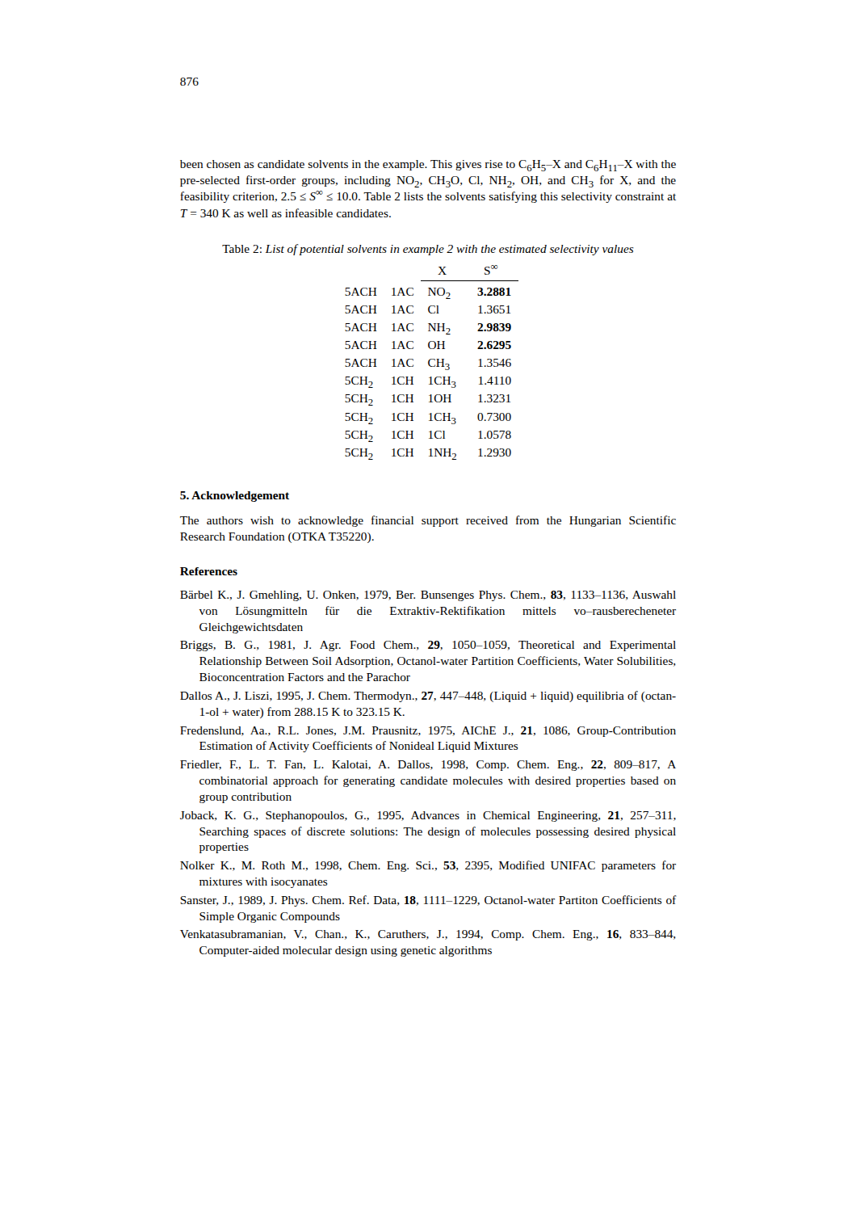876
been chosen as candidate solvents in the example. This gives rise to C6H5–X and C6H11–X with the pre-selected first-order groups, including NO2, CH3O, Cl, NH2, OH, and CH3 for X, and the feasibility criterion, 2.5 ≤ S∞ ≤ 10.0. Table 2 lists the solvents satisfying this selectivity constraint at T = 340 K as well as infeasible candidates.
Table 2: List of potential solvents in example 2 with the estimated selectivity values
| | | X | S ∞ |
| --- | --- | --- | --- |
| 5ACH | 1AC | NO 2 | 3.2881 |
| 5ACH | 1AC | Cl | 1.3651 |
| 5ACH | 1AC | NH 2 | 2.9839 |
| 5ACH | 1AC | OH | 2.6295 |
| 5ACH | 1AC | CH 3 | 1.3546 |
| 5CH 2 | 1CH | 1CH 3 | 1.4110 |
| 5CH 2 | 1CH | 1OH | 1.3231 |
| 5CH 2 | 1CH | 1CH 3 | 0.7300 |
| 5CH 2 | 1CH | 1Cl | 1.0578 |
| 5CH 2 | 1CH | 1NH 2 | 1.2930 |
5. Acknowledgement
The authors wish to acknowledge financial support received from the Hungarian Scientific Research Foundation (OTKA T35220).
References
Bärbel K., J. Gmehling, U. Onken, 1979, Ber. Bunsenges Phys. Chem., 83, 1133–1136, Auswahl von Lösungmitteln für die Extraktiv-Rektifikation mittels vo–rausberecheneter Gleichgewichtsdaten
Briggs, B. G., 1981, J. Agr. Food Chem., 29, 1050–1059, Theoretical and Experimental Relationship Between Soil Adsorption, Octanol-water Partition Coefficients, Water Solubilities, Bioconcentration Factors and the Parachor
Dallos A., J. Liszi, 1995, J. Chem. Thermodyn., 27, 447–448, (Liquid + liquid) equilibria of (octan-1-ol + water) from 288.15 K to 323.15 K.
Fredenslund, Aa., R.L. Jones, J.M. Prausnitz, 1975, AIChE J., 21, 1086, Group-Contribution Estimation of Activity Coefficients of Nonideal Liquid Mixtures
Friedler, F., L. T. Fan, L. Kalotai, A. Dallos, 1998, Comp. Chem. Eng., 22, 809–817, A combinatorial approach for generating candidate molecules with desired properties based on group contribution
Joback, K. G., Stephanopoulos, G., 1995, Advances in Chemical Engineering, 21, 257–311, Searching spaces of discrete solutions: The design of molecules possessing desired physical properties
Nolker K., M. Roth M., 1998, Chem. Eng. Sci., 53, 2395, Modified UNIFAC parameters for mixtures with isocyanates
Sanster, J., 1989, J. Phys. Chem. Ref. Data, 18, 1111–1229, Octanol-water Partiton Coefficients of Simple Organic Compounds
Venkatasubramanian, V., Chan., K., Caruthers, J., 1994, Comp. Chem. Eng., 16, 833–844, Computer-aided molecular design using genetic algorithms